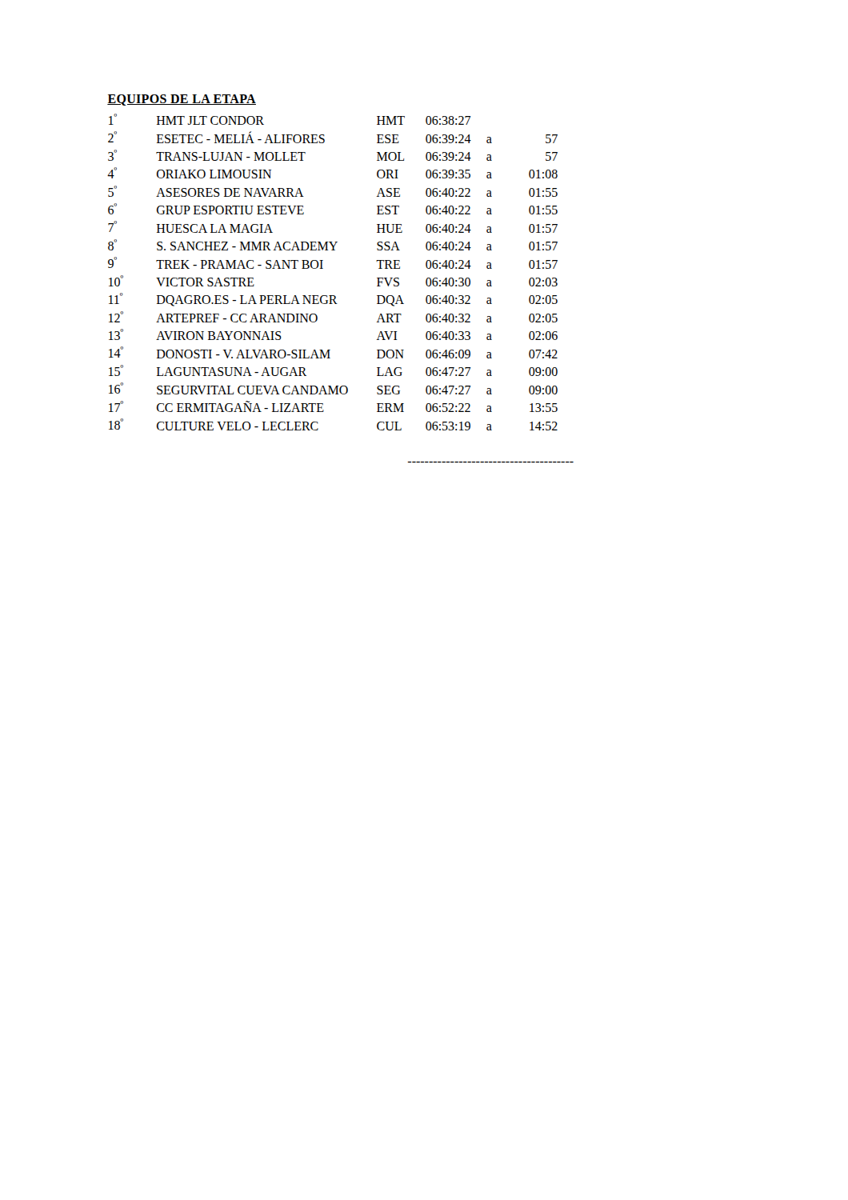EQUIPOS DE LA ETAPA
| 1 º | HMT JLT CONDOR | HMT | 06:38:27 | | |
| 2 º | ESETEC - MELIÁ - ALIFORES | ESE | 06:39:24 | a | 57 |
| 3 º | TRANS-LUJAN - MOLLET | MOL | 06:39:24 | a | 57 |
| 4 º | ORIAKO LIMOUSIN | ORI | 06:39:35 | a | 01:08 |
| 5 º | ASESORES DE NAVARRA | ASE | 06:40:22 | a | 01:55 |
| 6 º | GRUP ESPORTIU ESTEVE | EST | 06:40:22 | a | 01:55 |
| 7 º | HUESCA LA MAGIA | HUE | 06:40:24 | a | 01:57 |
| 8 º | S. SANCHEZ - MMR ACADEMY | SSA | 06:40:24 | a | 01:57 |
| 9 º | TREK - PRAMAC - SANT BOI | TRE | 06:40:24 | a | 01:57 |
| 10 º | VICTOR SASTRE | FVS | 06:40:30 | a | 02:03 |
| 11 º | DQAGRO.ES - LA PERLA NEGR | DQA | 06:40:32 | a | 02:05 |
| 12 º | ARTEPREF - CC ARANDINO | ART | 06:40:32 | a | 02:05 |
| 13 º | AVIRON BAYONNAIS | AVI | 06:40:33 | a | 02:06 |
| 14 º | DONOSTI - V. ALVARO-SILAM | DON | 06:46:09 | a | 07:42 |
| 15 º | LAGUNTASUNA - AUGAR | LAG | 06:47:27 | a | 09:00 |
| 16 º | SEGURVITAL CUEVA CANDAMO | SEG | 06:47:27 | a | 09:00 |
| 17 º | CC ERMITAGAÑA - LIZARTE | ERM | 06:52:22 | a | 13:55 |
| 18 º | CULTURE VELO - LECLERC | CUL | 06:53:19 | a | 14:52 |
---------------------------------------